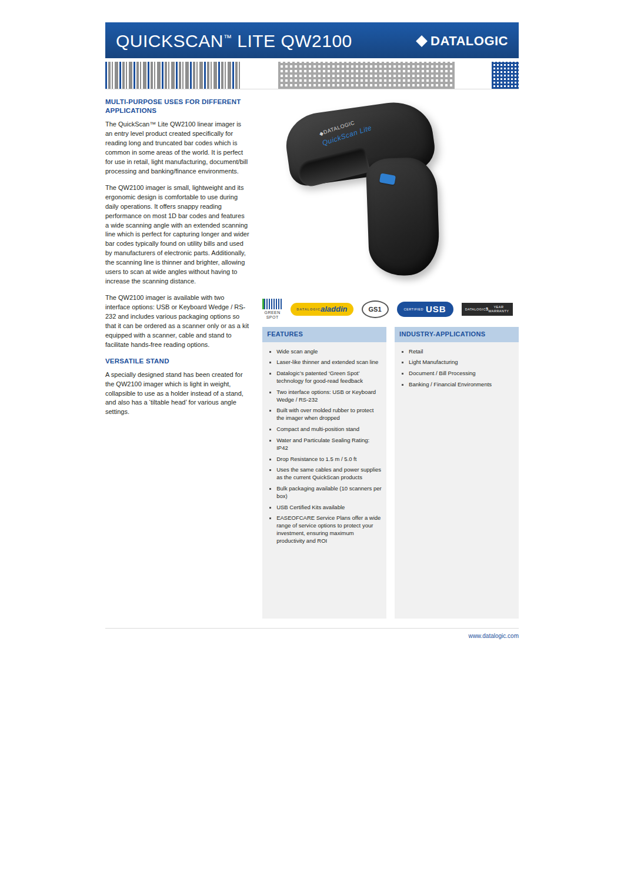QuickScan™ Lite QW2100
DATALOGIC
Multi-purpose uses for different applications
The QuickScan™ Lite QW2100 linear imager is an entry level product created specifically for reading long and truncated bar codes which is common in some areas of the world. It is perfect for use in retail, light manufacturing, document/bill processing and banking/finance environments.
The QW2100 imager is small, lightweight and its ergonomic design is comfortable to use during daily operations. It offers snappy reading performance on most 1D bar codes and features a wide scanning angle with an extended scanning line which is perfect for capturing longer and wider bar codes typically found on utility bills and used by manufacturers of electronic parts. Additionally, the scanning line is thinner and brighter, allowing users to scan at wide angles without having to increase the scanning distance.
The QW2100 imager is available with two interface options: USB or Keyboard Wedge / RS-232 and includes various packaging options so that it can be ordered as a scanner only or as a kit equipped with a scanner, cable and stand to facilitate hands-free reading options.
Versatile stand
A specially designed stand has been created for the QW2100 imager which is light in weight, collapsible to use as a holder instead of a stand, and also has a ‘tiltable head’ for various angle settings.
◆DATALOGICQuickScan Lite
GREEN
SPOT
DATALOGICaladdin
GS1
CERTIFIEDUSB
DATALOGIC 5 YEAR
WARRANTY
Features
Wide scan angle
Laser-like thinner and extended scan line
Datalogic’s patented ‘Green Spot’ technology for good-read feedback
Two interface options: USB or Keyboard Wedge / RS-232
Built with over molded rubber to protect the imager when dropped
Compact and multi-position stand
Water and Particulate Sealing Rating: IP42
Drop Resistance to 1.5 m / 5.0 ft
Uses the same cables and power supplies as the current QuickScan products
Bulk packaging available (10 scanners per box)
USB Certified Kits available
EASEOFCARE Service Plans offer a wide range of service options to protect your investment, ensuring maximum productivity and ROI
Industry-Applications
Retail
Light Manufacturing
Document / Bill Processing
Banking / Financial Environments
www.datalogic.com